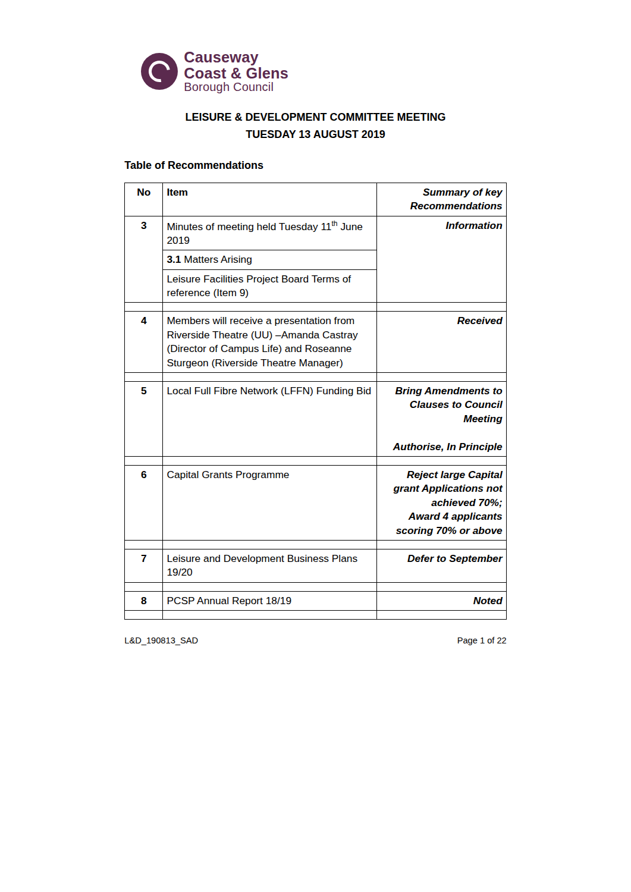Causeway Coast & Glens Borough Council
LEISURE & DEVELOPMENT COMMITTEE MEETING
TUESDAY 13 AUGUST 2019
Table of Recommendations
| No | Item | Summary of key Recommendations |
| --- | --- | --- |
| 3 | Minutes of meeting held Tuesday 11 th June 2019 | Information |
| 3.1 Matters Arising |
| Leisure Facilities Project Board Terms of reference (Item 9) |
| 4 | Members will receive a presentation from Riverside Theatre (UU) –Amanda Castray (Director of Campus Life) and Roseanne Sturgeon (Riverside Theatre Manager) | Received |
| 5 | Local Full Fibre Network (LFFN) Funding Bid | Bring Amendments to Clauses to Council Meeting Authorise, In Principle |
| 6 | Capital Grants Programme | Reject large Capital grant Applications not achieved 70%; Award 4 applicants scoring 70% or above |
| 7 | Leisure and Development Business Plans 19/20 | Defer to September |
| 8 | PCSP Annual Report 18/19 | Noted |
L&D_190813_SAD Page 1 of 22